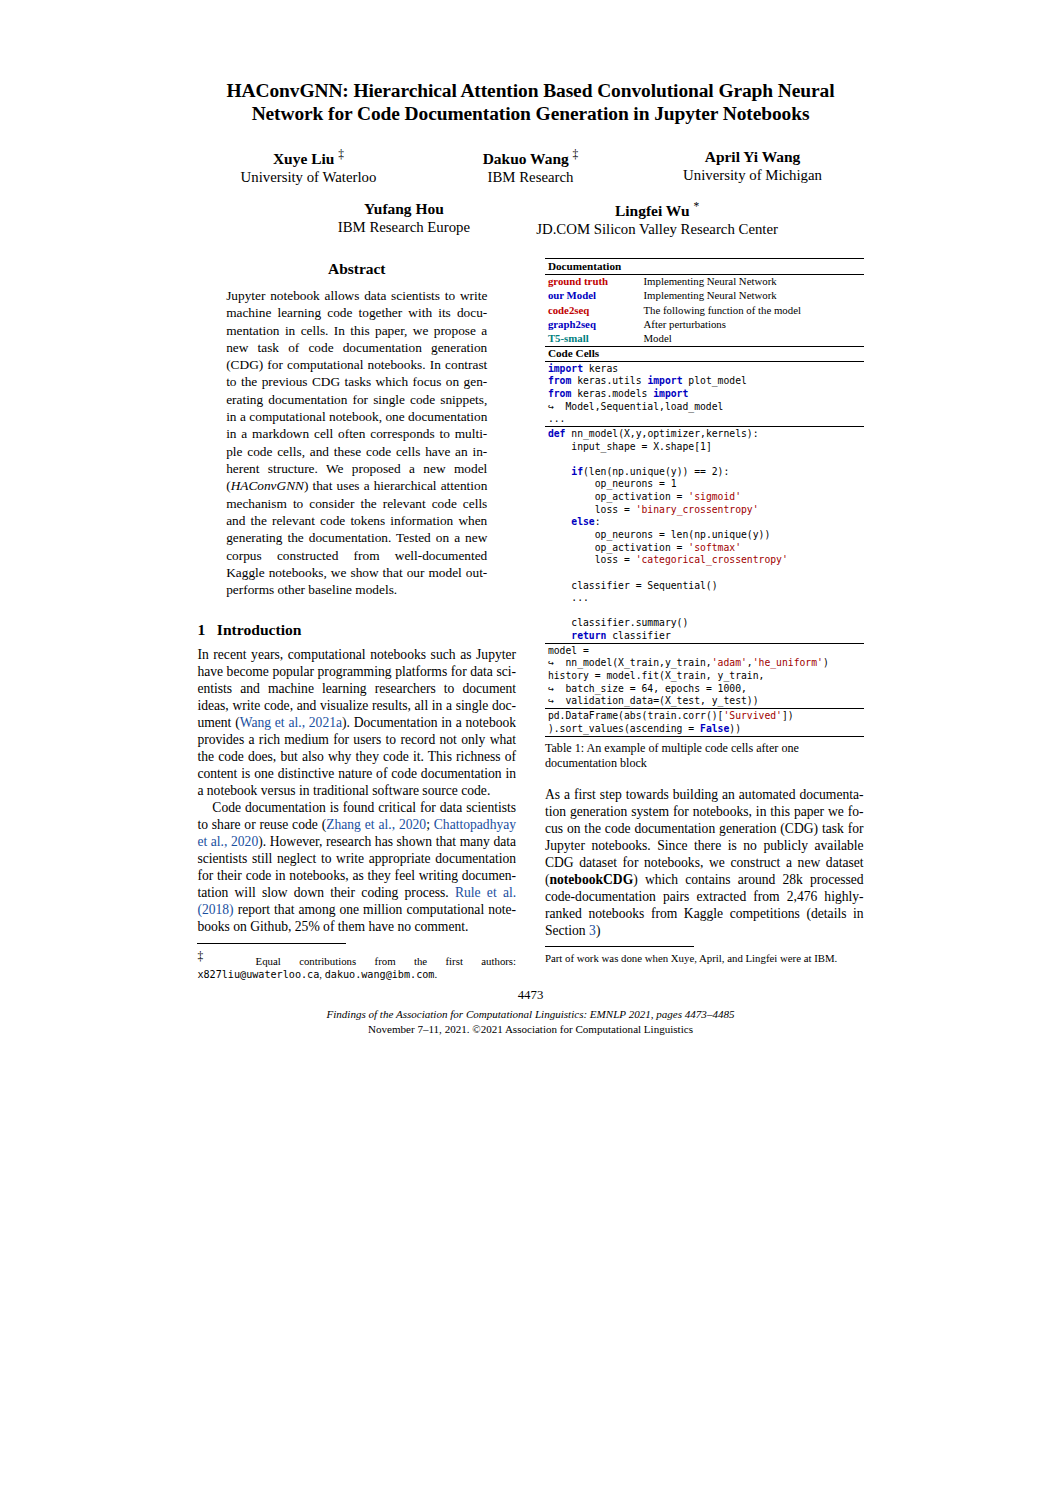HAConvGNN: Hierarchical Attention Based Convolutional Graph Neural
Network for Code Documentation Generation in Jupyter Notebooks
Xuye Liu ‡
University of Waterloo
Dakuo Wang ‡
IBM Research
April Yi Wang
University of Michigan
Yufang Hou
IBM Research Europe
Lingfei Wu *
JD.COM Silicon Valley Research Center
Abstract
Jupyter notebook allows data scientists to write machine learning code together with its documentation in cells. In this paper, we propose a new task of code documentation generation (CDG) for computational notebooks. In contrast to the previous CDG tasks which focus on generating documentation for single code snippets, in a computational notebook, one documentation in a markdown cell often corresponds to multiple code cells, and these code cells have an inherent structure. We proposed a new model (HAConvGNN) that uses a hierarchical attention mechanism to consider the relevant code cells and the relevant code tokens information when generating the documentation. Tested on a new corpus constructed from well-documented Kaggle notebooks, we show that our model outperforms other baseline models.
1 Introduction
In recent years, computational notebooks such as Jupyter have become popular programming platforms for data scientists and machine learning researchers to document ideas, write code, and visualize results, all in a single document (Wang et al., 2021a). Documentation in a notebook provides a rich medium for users to record not only what the code does, but also why they code it. This richness of content is one distinctive nature of code documentation in a notebook versus in traditional software source code.
Code documentation is found critical for data scientists to share or reuse code (Zhang et al., 2020; Chattopadhyay et al., 2020). However, research has shown that many data scientists still neglect to write appropriate documentation for their code in notebooks, as they feel writing documentation will slow down their coding process. Rule et al. (2018) report that among one million computational notebooks on Github, 25% of them have no comment.
‡ Equal contributions from the first authors: x827liu@uwaterloo.ca, dakuo.wang@ibm.com.
| Documentation |
| ground truth | Implementing Neural Network |
| our Model | Implementing Neural Network |
| code2seq | The following function of the model |
| graph2seq | After perturbations |
| T5-small | Model |
| Code Cells |
| import keras from keras.utils import plot_model from keras.models import ↪ Model,Sequential,load_model ... |
| def nn_model (X,y,optimizer,kernels): input_shape = X.shape[ 1 ] if ( len (np.unique(y)) == 2 ): op_neurons = 1 op_activation = 'sigmoid' loss = 'binary_crossentropy' else : op_neurons = len (np.unique(y)) op_activation = 'softmax' loss = 'categorical_crossentropy' classifier = Sequential() ... classifier.summary() return classifier |
| model = ↪ nn_model(X_train,y_train, 'adam' , 'he_uniform' ) history = model.fit(X_train, y_train, ↪ batch_size = 64 , epochs = 1000 , ↪ validation_data=(X_test, y_test)) |
| pd.DataFrame( abs (train.corr()[ 'Survived' ]) ).sort_values(ascending = False )) |
Table 1: An example of multiple code cells after one documentation block
As a first step towards building an automated documentation generation system for notebooks, in this paper we focus on the code documentation generation (CDG) task for Jupyter notebooks. Since there is no publicly available CDG dataset for notebooks, we construct a new dataset (notebookCDG) which contains around 28k processed code-documentation pairs extracted from 2,476 highly-ranked notebooks from Kaggle competitions (details in Section 3)
Part of work was done when Xuye, April, and Lingfei were at IBM.
4473
Findings of the Association for Computational Linguistics: EMNLP 2021, pages 4473–4485
November 7–11, 2021. ©2021 Association for Computational Linguistics